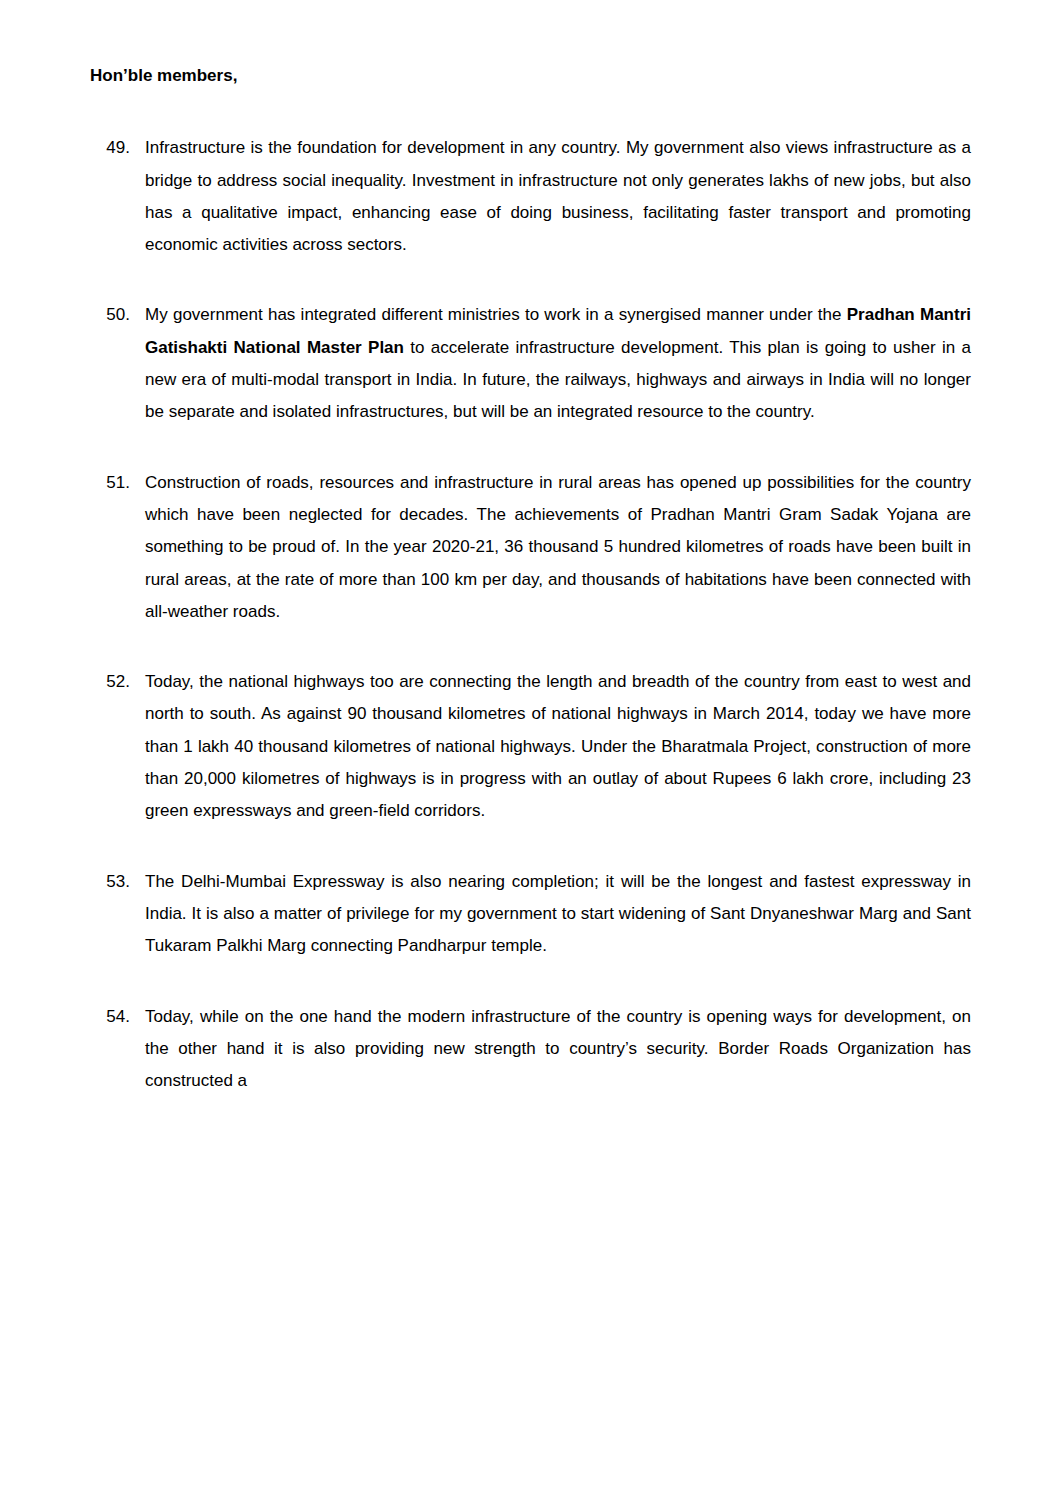Hon’ble members,
Infrastructure is the foundation for development in any country. My government also views infrastructure as a bridge to address social inequality. Investment in infrastructure not only generates lakhs of new jobs, but also has a qualitative impact, enhancing ease of doing business, facilitating faster transport and promoting economic activities across sectors.
My government has integrated different ministries to work in a synergised manner under the Pradhan Mantri Gatishakti National Master Plan to accelerate infrastructure development. This plan is going to usher in a new era of multi-modal transport in India. In future, the railways, highways and airways in India will no longer be separate and isolated infrastructures, but will be an integrated resource to the country.
Construction of roads, resources and infrastructure in rural areas has opened up possibilities for the country which have been neglected for decades. The achievements of Pradhan Mantri Gram Sadak Yojana are something to be proud of. In the year 2020-21, 36 thousand 5 hundred kilometres of roads have been built in rural areas, at the rate of more than 100 km per day, and thousands of habitations have been connected with all-weather roads.
Today, the national highways too are connecting the length and breadth of the country from east to west and north to south. As against 90 thousand kilometres of national highways in March 2014, today we have more than 1 lakh 40 thousand kilometres of national highways. Under the Bharatmala Project, construction of more than 20,000 kilometres of highways is in progress with an outlay of about Rupees 6 lakh crore, including 23 green expressways and green-field corridors.
The Delhi-Mumbai Expressway is also nearing completion; it will be the longest and fastest expressway in India. It is also a matter of privilege for my government to start widening of Sant Dnyaneshwar Marg and Sant Tukaram Palkhi Marg connecting Pandharpur temple.
Today, while on the one hand the modern infrastructure of the country is opening ways for development, on the other hand it is also providing new strength to country’s security. Border Roads Organization has constructed a